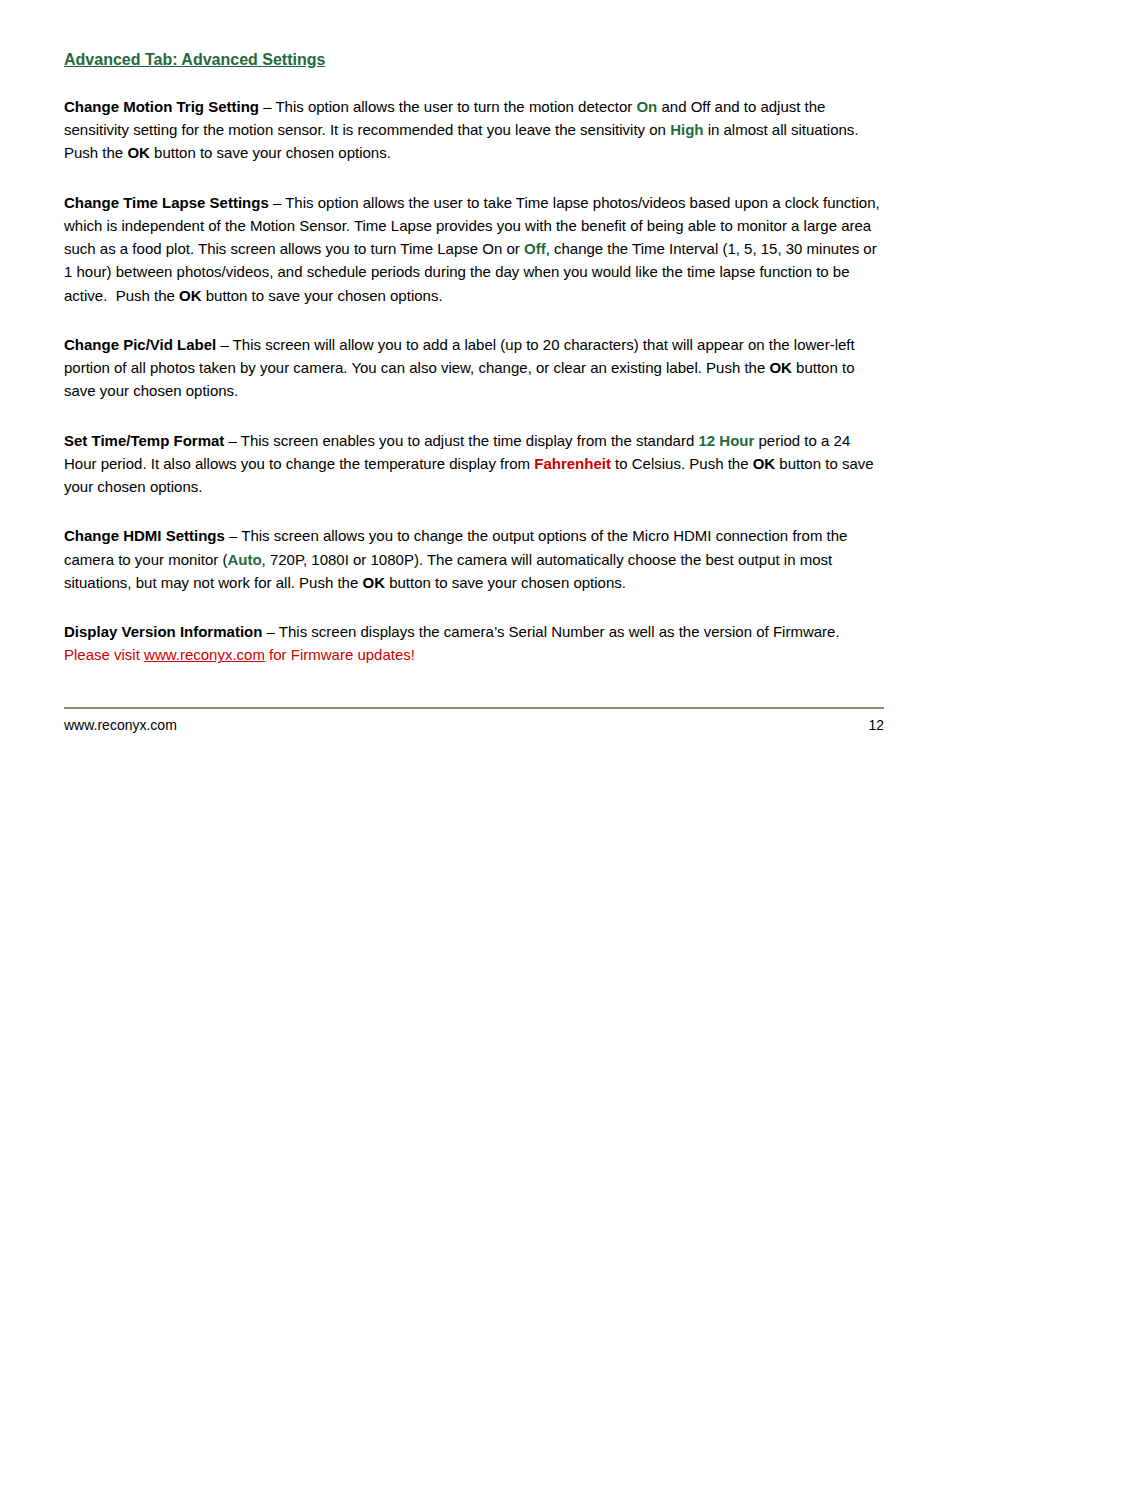Advanced Tab: Advanced Settings
Change Motion Trig Setting – This option allows the user to turn the motion detector On and Off and to adjust the sensitivity setting for the motion sensor. It is recommended that you leave the sensitivity on High in almost all situations. Push the OK button to save your chosen options.
Change Time Lapse Settings – This option allows the user to take Time lapse photos/videos based upon a clock function, which is independent of the Motion Sensor. Time Lapse provides you with the benefit of being able to monitor a large area such as a food plot. This screen allows you to turn Time Lapse On or Off, change the Time Interval (1, 5, 15, 30 minutes or 1 hour) between photos/videos, and schedule periods during the day when you would like the time lapse function to be active. Push the OK button to save your chosen options.
Change Pic/Vid Label – This screen will allow you to add a label (up to 20 characters) that will appear on the lower-left portion of all photos taken by your camera. You can also view, change, or clear an existing label. Push the OK button to save your chosen options.
Set Time/Temp Format – This screen enables you to adjust the time display from the standard 12 Hour period to a 24 Hour period. It also allows you to change the temperature display from Fahrenheit to Celsius. Push the OK button to save your chosen options.
Change HDMI Settings – This screen allows you to change the output options of the Micro HDMI connection from the camera to your monitor (Auto, 720P, 1080I or 1080P). The camera will automatically choose the best output in most situations, but may not work for all. Push the OK button to save your chosen options.
Display Version Information – This screen displays the camera’s Serial Number as well as the version of Firmware. Please visit www.reconyx.com for Firmware updates!
www.reconyx.com 12